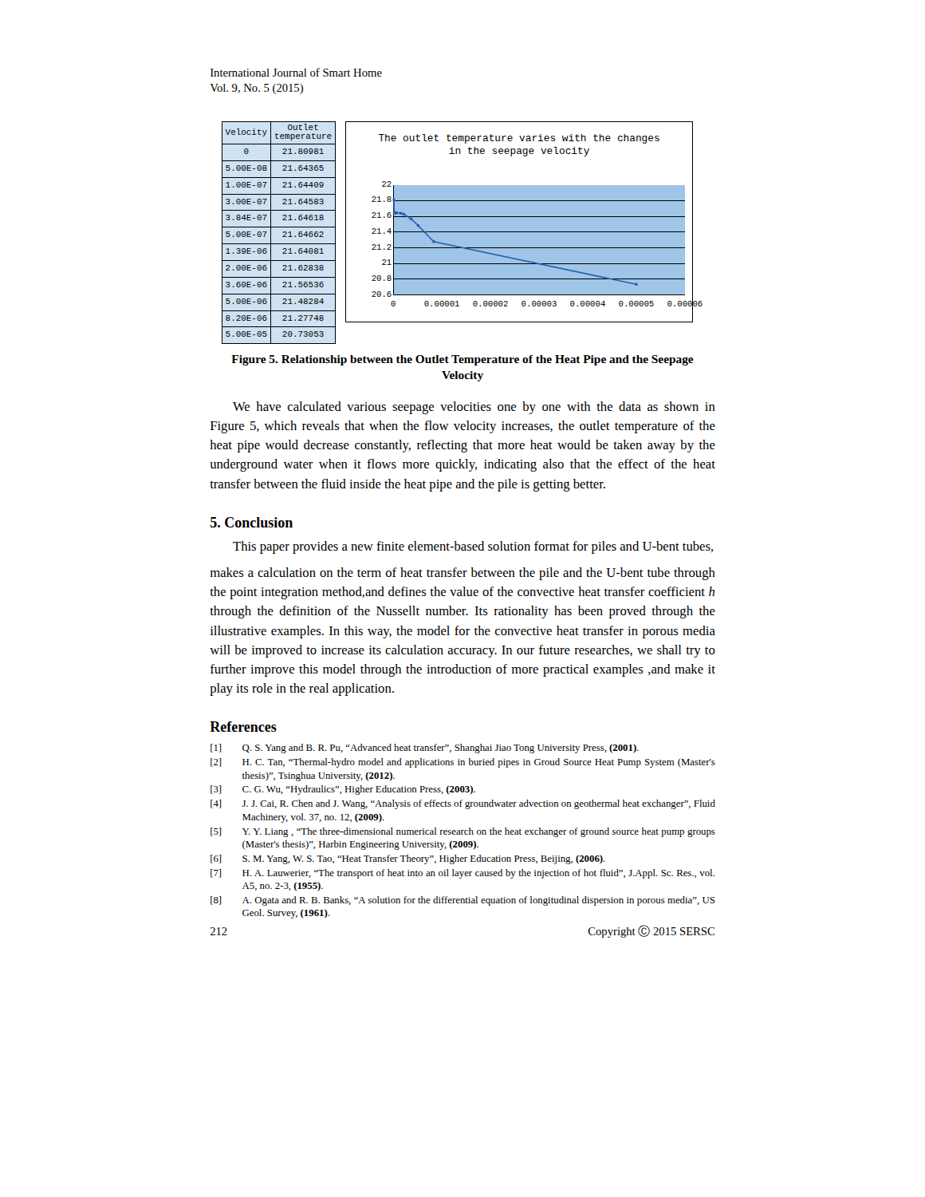International Journal of Smart Home
Vol. 9, No. 5 (2015)
| Velocity | Outlet temperature |
| --- | --- |
| 0 | 21.80981 |
| 5.00E-08 | 21.64365 |
| 1.00E-07 | 21.64409 |
| 3.00E-07 | 21.64583 |
| 3.84E-07 | 21.64618 |
| 5.00E-07 | 21.64662 |
| 1.39E-06 | 21.64081 |
| 2.00E-06 | 21.62838 |
| 3.60E-06 | 21.56536 |
| 5.00E-06 | 21.48284 |
| 8.20E-06 | 21.27748 |
| 5.00E-05 | 20.73053 |
The outlet temperature varies with the changes
in the seepage velocity
22 21.8 21.6 21.4 21.2 21 20.8 20.6
0 0.00001 0.00002 0.00003 0.00004 0.00005 0.00006
Figure 5. Relationship between the Outlet Temperature of the Heat Pipe and the Seepage Velocity
We have calculated various seepage velocities one by one with the data as shown in Figure 5, which reveals that when the flow velocity increases, the outlet temperature of the heat pipe would decrease constantly, reflecting that more heat would be taken away by the underground water when it flows more quickly, indicating also that the effect of the heat transfer between the fluid inside the heat pipe and the pile is getting better.
5. Conclusion
This paper provides a new finite element-based solution format for piles and U-bent tubes,
makes a calculation on the term of heat transfer between the pile and the U-bent tube through the point integration method,and defines the value of the convective heat transfer coefficient h through the definition of the Nussellt number. Its rationality has been proved through the illustrative examples. In this way, the model for the convective heat transfer in porous media will be improved to increase its calculation accuracy. In our future researches, we shall try to further improve this model through the introduction of more practical examples ,and make it play its role in the real application.
References
[1] Q. S. Yang and B. R. Pu, “Advanced heat transfer”, Shanghai Jiao Tong University Press, (2001).
[2] H. C. Tan, “Thermal-hydro model and applications in buried pipes in Groud Source Heat Pump System (Master's thesis)”, Tsinghua University, (2012).
[3] C. G. Wu, “Hydraulics”, Higher Education Press, (2003).
[4] J. J. Cai, R. Chen and J. Wang, “Analysis of effects of groundwater advection on geothermal heat exchanger”, Fluid Machinery, vol. 37, no. 12, (2009).
[5] Y. Y. Liang , “The three-dimensional numerical research on the heat exchanger of ground source heat pump groups (Master's thesis)”, Harbin Engineering University, (2009).
[6] S. M. Yang, W. S. Tao, “Heat Transfer Theory”, Higher Education Press, Beijing, (2006).
[7] H. A. Lauwerier, “The transport of heat into an oil layer caused by the injection of hot fluid”, J.Appl. Sc. Res., vol. A5, no. 2-3, (1955).
[8] A. Ogata and R. B. Banks, “A solution for the differential equation of longitudinal dispersion in porous media”, US Geol. Survey, (1961).
212
Copyright Ⓒ 2015 SERSC